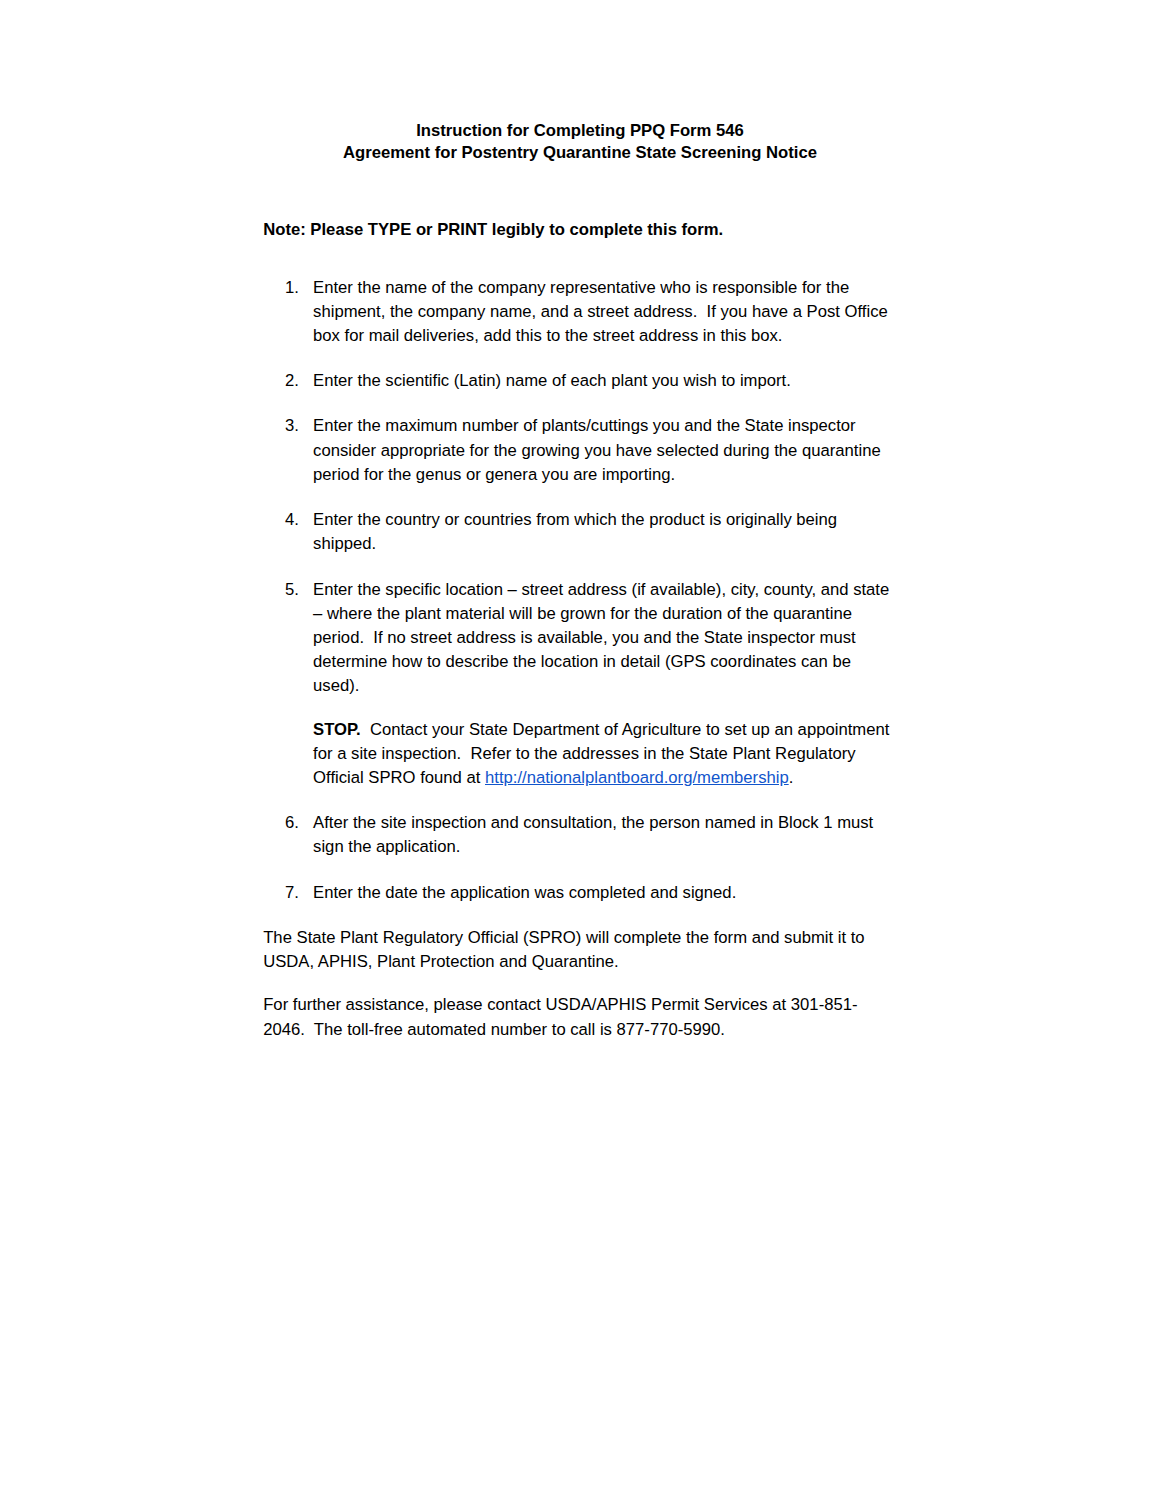Instruction for Completing PPQ Form 546 Agreement for Postentry Quarantine State Screening Notice
Note: Please TYPE or PRINT legibly to complete this form.
Enter the name of the company representative who is responsible for the shipment, the company name, and a street address. If you have a Post Office box for mail deliveries, add this to the street address in this box.
Enter the scientific (Latin) name of each plant you wish to import.
Enter the maximum number of plants/cuttings you and the State inspector consider appropriate for the growing you have selected during the quarantine period for the genus or genera you are importing.
Enter the country or countries from which the product is originally being shipped.
Enter the specific location – street address (if available), city, county, and state – where the plant material will be grown for the duration of the quarantine period. If no street address is available, you and the State inspector must determine how to describe the location in detail (GPS coordinates can be used).
STOP. Contact your State Department of Agriculture to set up an appointment for a site inspection. Refer to the addresses in the State Plant Regulatory Official SPRO found at http://nationalplantboard.org/membership.
After the site inspection and consultation, the person named in Block 1 must sign the application.
Enter the date the application was completed and signed.
The State Plant Regulatory Official (SPRO) will complete the form and submit it to USDA, APHIS, Plant Protection and Quarantine.
For further assistance, please contact USDA/APHIS Permit Services at 301-851-2046. The toll-free automated number to call is 877-770-5990.